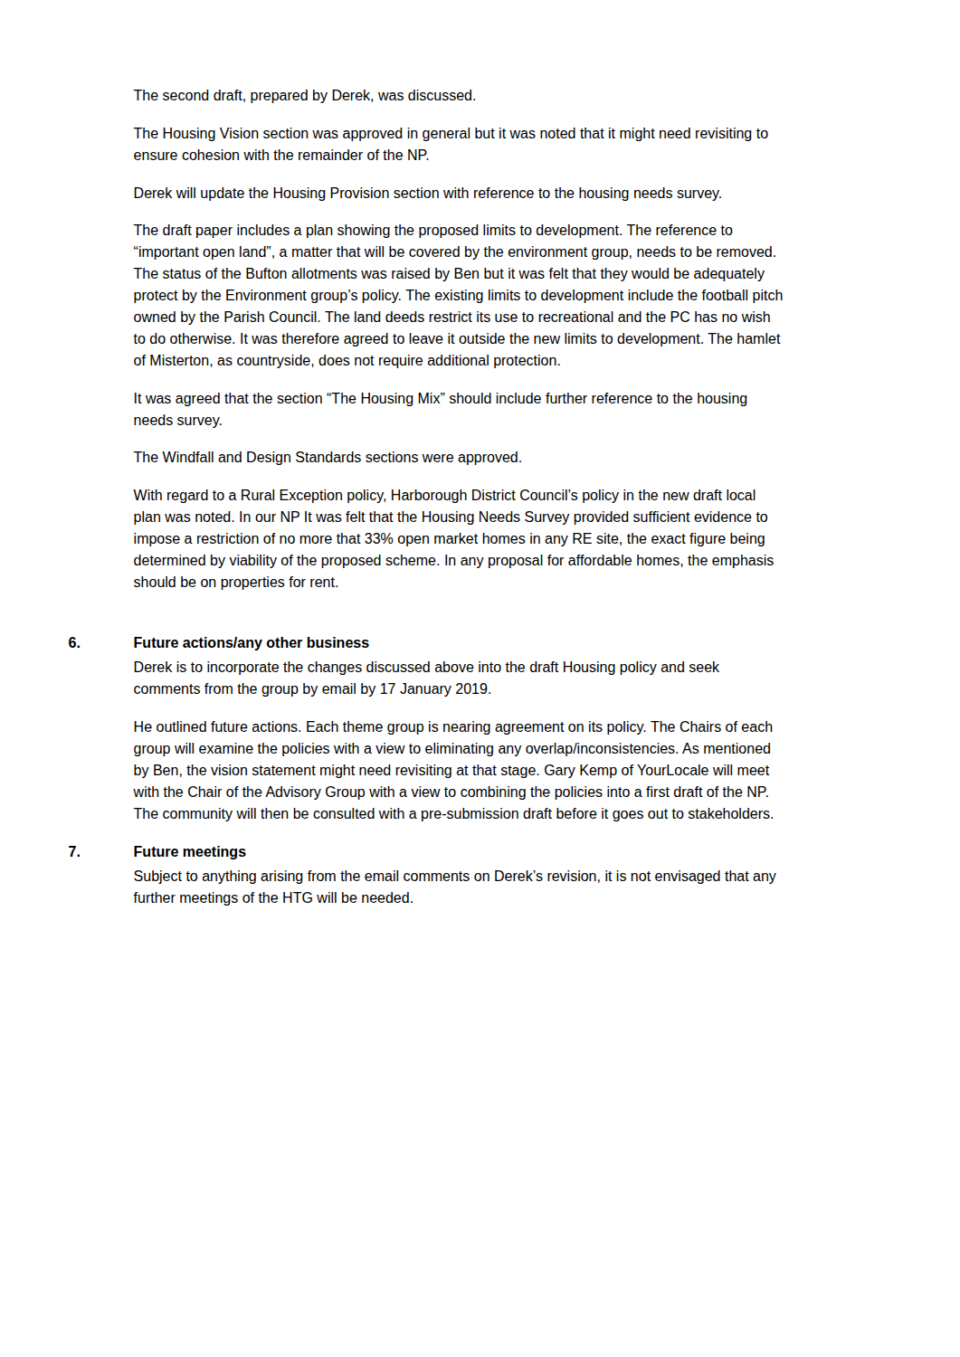The second draft, prepared by Derek, was discussed.
The Housing Vision section was approved in general but it was noted that it might need revisiting to ensure cohesion with the remainder of the NP.
Derek will update the Housing Provision section with reference to the housing needs survey.
The draft paper includes a plan showing the proposed limits to development. The reference to “important open land”, a matter that will be covered by the environment group, needs to be removed. The status of the Bufton allotments was raised by Ben but it was felt that they would be adequately protect by the Environment group’s policy. The existing limits to development include the football pitch owned by the Parish Council. The land deeds restrict its use to recreational and the PC has no wish to do otherwise. It was therefore agreed to leave it outside the new limits to development. The hamlet of Misterton, as countryside, does not require additional protection.
It was agreed that the section “The Housing Mix” should include further reference to the housing needs survey.
The Windfall and Design Standards sections were approved.
With regard to a Rural Exception policy, Harborough District Council’s policy in the new draft local plan was noted. In our NP It was felt that the Housing Needs Survey provided sufficient evidence to impose a restriction of no more that 33% open market homes in any RE site, the exact figure being determined by viability of the proposed scheme. In any proposal for affordable homes, the emphasis should be on properties for rent.
6.
Future actions/any other business
Derek is to incorporate the changes discussed above into the draft Housing policy and seek comments from the group by email by 17 January 2019.
He outlined future actions. Each theme group is nearing agreement on its policy. The Chairs of each group will examine the policies with a view to eliminating any overlap/inconsistencies. As mentioned by Ben, the vision statement might need revisiting at that stage. Gary Kemp of YourLocale will meet with the Chair of the Advisory Group with a view to combining the policies into a first draft of the NP. The community will then be consulted with a pre-submission draft before it goes out to stakeholders.
7.
Future meetings
Subject to anything arising from the email comments on Derek’s revision, it is not envisaged that any further meetings of the HTG will be needed.